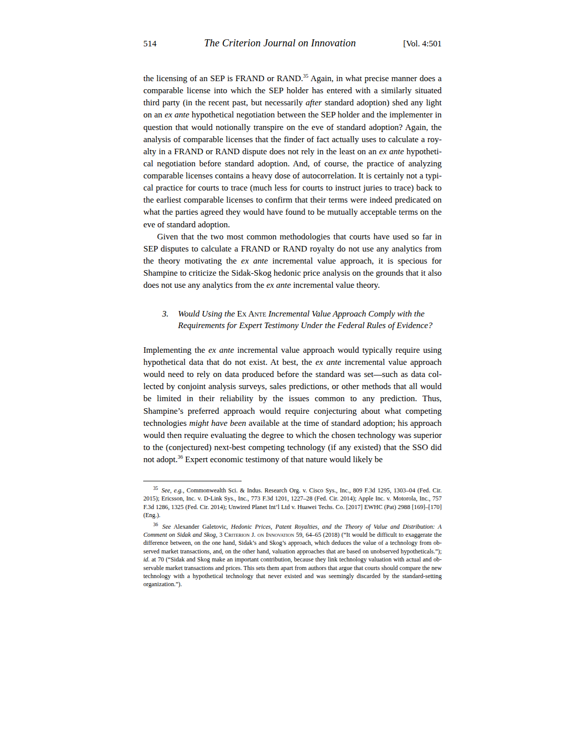514 The Criterion Journal on Innovation [Vol. 4:501
the licensing of an SEP is FRAND or RAND.35 Again, in what precise manner does a comparable license into which the SEP holder has entered with a similarly situated third party (in the recent past, but necessarily after standard adoption) shed any light on an ex ante hypothetical negotiation between the SEP holder and the implementer in question that would notionally transpire on the eve of standard adoption? Again, the analysis of comparable licenses that the finder of fact actually uses to calculate a royalty in a FRAND or RAND dispute does not rely in the least on an ex ante hypothetical negotiation before standard adoption. And, of course, the practice of analyzing comparable licenses contains a heavy dose of autocorrelation. It is certainly not a typical practice for courts to trace (much less for courts to instruct juries to trace) back to the earliest comparable licenses to confirm that their terms were indeed predicated on what the parties agreed they would have found to be mutually acceptable terms on the eve of standard adoption.
Given that the two most common methodologies that courts have used so far in SEP disputes to calculate a FRAND or RAND royalty do not use any analytics from the theory motivating the ex ante incremental value approach, it is specious for Shampine to criticize the Sidak-Skog hedonic price analysis on the grounds that it also does not use any analytics from the ex ante incremental value theory.
3. Would Using the Ex Ante Incremental Value Approach Comply with the Requirements for Expert Testimony Under the Federal Rules of Evidence?
Implementing the ex ante incremental value approach would typically require using hypothetical data that do not exist. At best, the ex ante incremental value approach would need to rely on data produced before the standard was set—such as data collected by conjoint analysis surveys, sales predictions, or other methods that all would be limited in their reliability by the issues common to any prediction. Thus, Shampine’s preferred approach would require conjecturing about what competing technologies might have been available at the time of standard adoption; his approach would then require evaluating the degree to which the chosen technology was superior to the (conjectured) next-best competing technology (if any existed) that the SSO did not adopt.36 Expert economic testimony of that nature would likely be
35 See, e.g., Commonwealth Sci. & Indus. Research Org. v. Cisco Sys., Inc., 809 F.3d 1295, 1303–04 (Fed. Cir. 2015); Ericsson, Inc. v. D-Link Sys., Inc., 773 F.3d 1201, 1227–28 (Fed. Cir. 2014); Apple Inc. v. Motorola, Inc., 757 F.3d 1286, 1325 (Fed. Cir. 2014); Unwired Planet Int’l Ltd v. Huawei Techs. Co. [2017] EWHC (Pat) 2988 [169]–[170] (Eng.).
36 See Alexander Galetovic, Hedonic Prices, Patent Royalties, and the Theory of Value and Distribution: A Comment on Sidak and Skog, 3 Criterion J. on Innovation 59, 64–65 (2018) (“It would be difficult to exaggerate the difference between, on the one hand, Sidak’s and Skog’s approach, which deduces the value of a technology from observed market transactions, and, on the other hand, valuation approaches that are based on unobserved hypotheticals.”); id. at 70 (“Sidak and Skog make an important contribution, because they link technology valuation with actual and observable market transactions and prices. This sets them apart from authors that argue that courts should compare the new technology with a hypothetical technology that never existed and was seemingly discarded by the standard-setting organization.”).